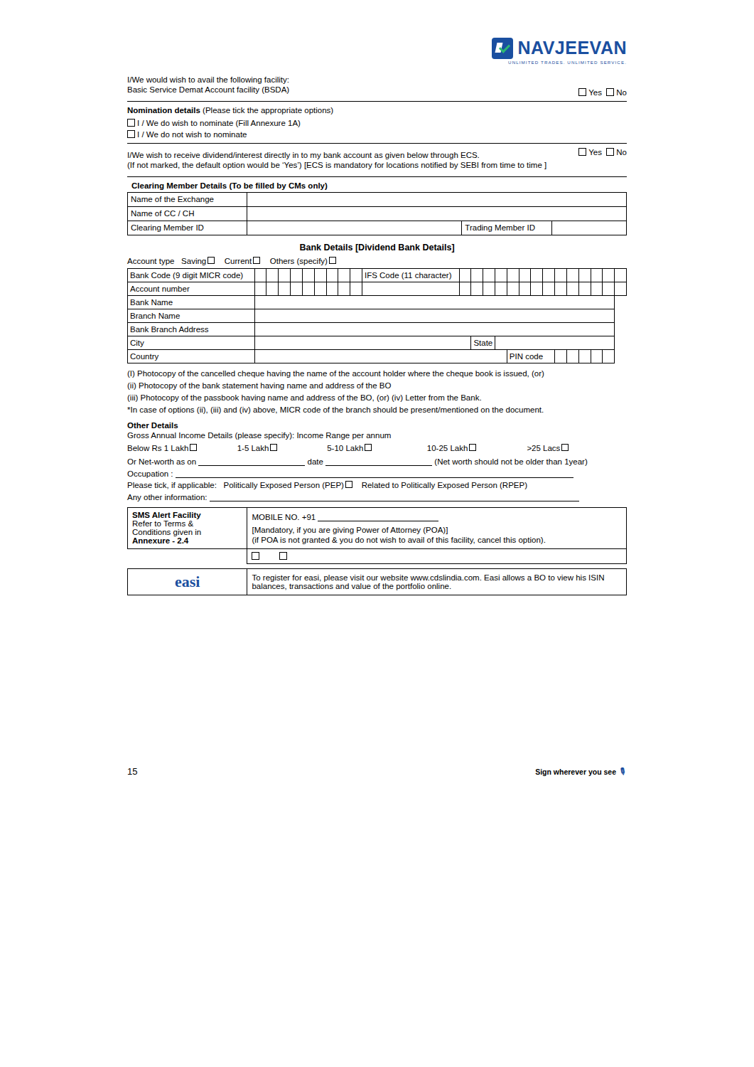NAVJEEVAN
UNLIMITED TRADES. UNLIMITED SERVICE.
I/We would wish to avail the following facility:
Basic Service Demat Account facility (BSDA)
Yes No
Nomination details (Please tick the appropriate options)
I / We do wish to nominate (Fill Annexure 1A)
I / We do not wish to nominate
I/We wish to receive dividend/interest directly in to my bank account as given below through ECS.
(If not marked, the default option would be ‘Yes’) [ECS is mandatory for locations notified by SEBI from time to time ]
Yes No
Clearing Member Details (To be filled by CMs only)
| Name of the Exchange | |
| Name of CC / CH | |
| Clearing Member ID | | Trading Member ID | |
Bank Details [Dividend Bank Details]
Account type Saving Current Others (specify)
| Bank Code (9 digit MICR code) | | | | | | | | | | IFS Code (11 character) | | | | | | | | | | | | | | |
| Account number | | | | | | | | | | | | | | | | | | | | | | | | |
| Bank Name | |
| Branch Name | |
| Bank Branch Address | |
| City | | State | |
| Country | | PIN code | | | | | |
(I) Photocopy of the cancelled cheque having the name of the account holder where the cheque book is issued, (or)
(ii) Photocopy of the bank statement having name and address of the BO
(iii) Photocopy of the passbook having name and address of the BO, (or) (iv) Letter from the Bank.
*In case of options (ii), (iii) and (iv) above, MICR code of the branch should be present/mentioned on the document.
Other Details
Gross Annual Income Details (please specify): Income Range per annum
Below Rs 1 Lakh
1-5 Lakh
5-10 Lakh
10-25 Lakh
>25 Lacs
Or Net-worth as on date (Net worth should not be older than 1year)
Occupation :
Please tick, if applicable: Politically Exposed Person (PEP) Related to Politically Exposed Person (RPEP)
Any other information:
| SMS Alert Facility Refer to Terms & Conditions given in Annexure - 2.4 | MOBILE NO. +91 [Mandatory, if you are giving Power of Attorney (POA)] (if POA is not granted & you do not wish to avail of this facility, cancel this option). |
| e asi | To register for easi, please visit our website www.cdslindia.com. Easi allows a BO to view his ISIN balances, transactions and value of the portfolio online. |
15
Sign wherever you see✎